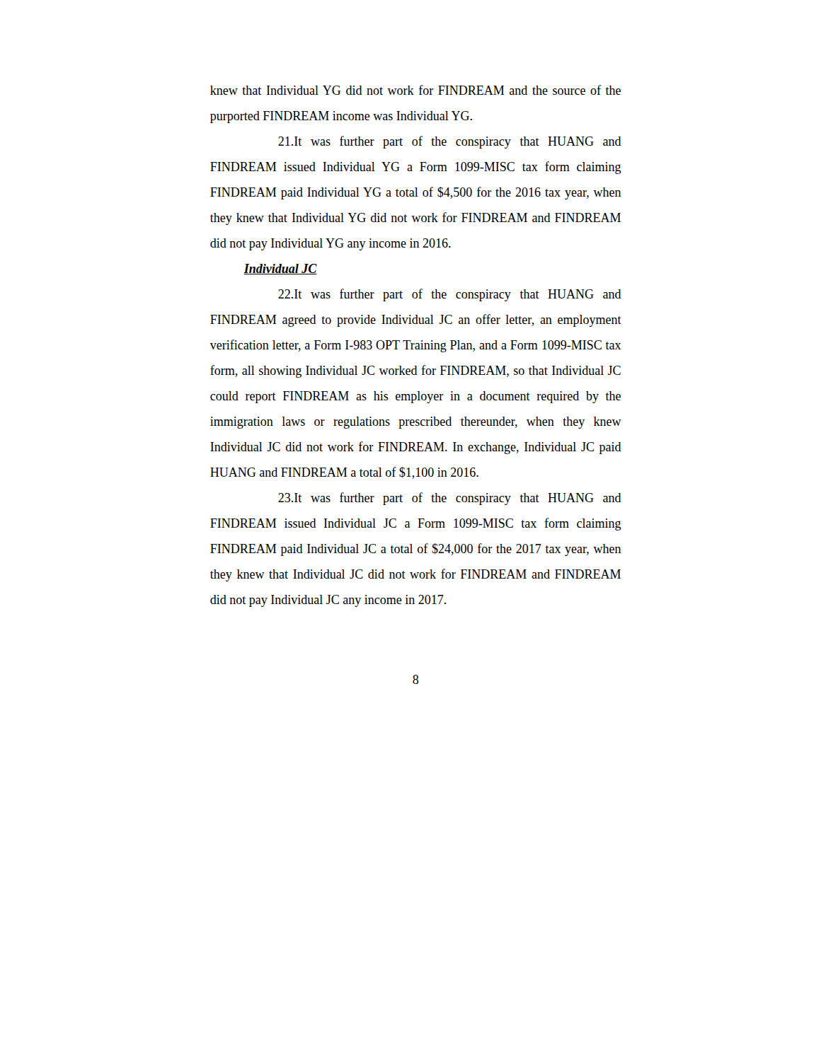knew that Individual YG did not work for FINDREAM and the source of the purported FINDREAM income was Individual YG.
21. It was further part of the conspiracy that HUANG and FINDREAM issued Individual YG a Form 1099-MISC tax form claiming FINDREAM paid Individual YG a total of $4,500 for the 2016 tax year, when they knew that Individual YG did not work for FINDREAM and FINDREAM did not pay Individual YG any income in 2016.
Individual JC
22. It was further part of the conspiracy that HUANG and FINDREAM agreed to provide Individual JC an offer letter, an employment verification letter, a Form I-983 OPT Training Plan, and a Form 1099-MISC tax form, all showing Individual JC worked for FINDREAM, so that Individual JC could report FINDREAM as his employer in a document required by the immigration laws or regulations prescribed thereunder, when they knew Individual JC did not work for FINDREAM. In exchange, Individual JC paid HUANG and FINDREAM a total of $1,100 in 2016.
23. It was further part of the conspiracy that HUANG and FINDREAM issued Individual JC a Form 1099-MISC tax form claiming FINDREAM paid Individual JC a total of $24,000 for the 2017 tax year, when they knew that Individual JC did not work for FINDREAM and FINDREAM did not pay Individual JC any income in 2017.
8